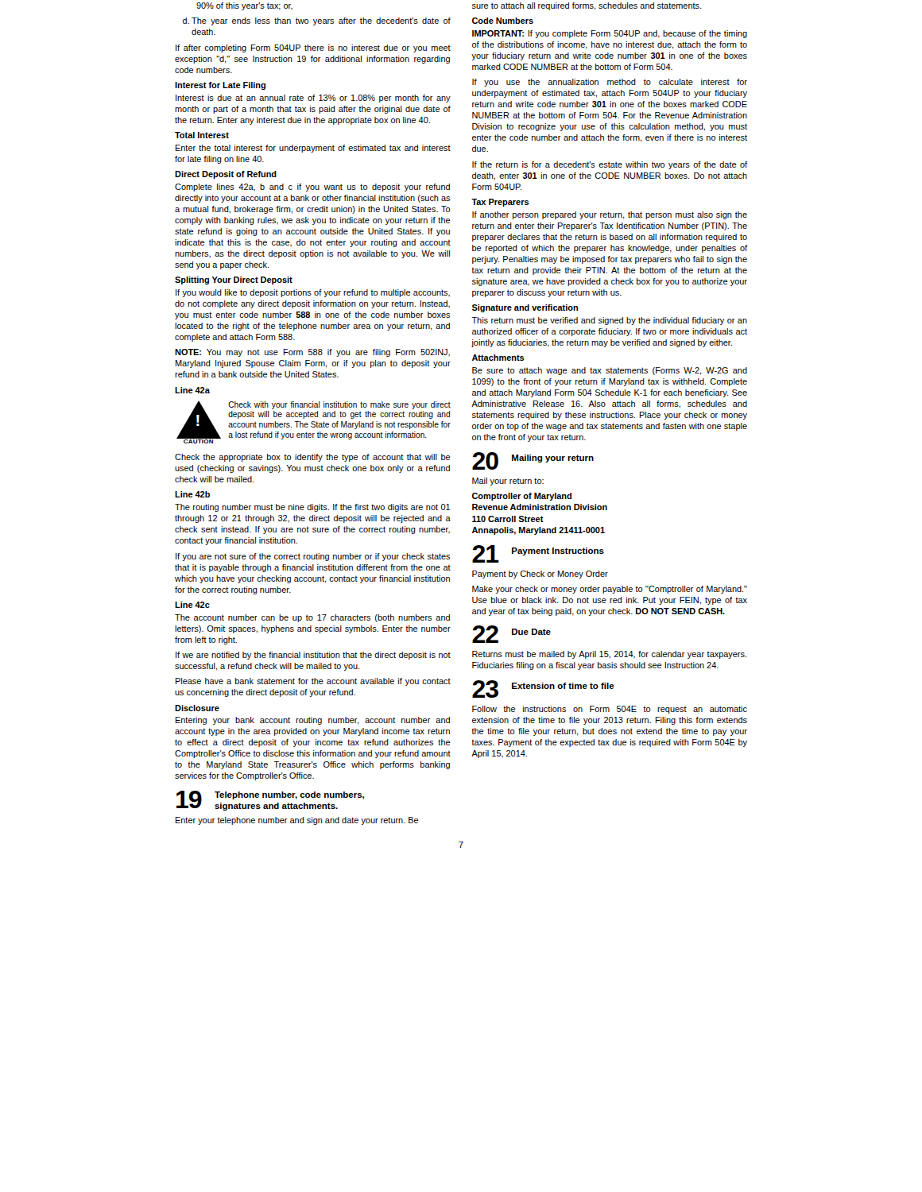90% of this year's tax; or,
d.
The year ends less than two years after the decedent's date of death.
If after completing Form 504UP there is no interest due or you meet exception "d," see Instruction 19 for additional information regarding code numbers.
Interest for Late Filing
Interest is due at an annual rate of 13% or 1.08% per month for any month or part of a month that tax is paid after the original due date of the return. Enter any interest due in the appropriate box on line 40.
Total Interest
Enter the total interest for underpayment of estimated tax and interest for late filing on line 40.
Direct Deposit of Refund
Complete lines 42a, b and c if you want us to deposit your refund directly into your account at a bank or other financial institution (such as a mutual fund, brokerage firm, or credit union) in the United States. To comply with banking rules, we ask you to indicate on your return if the state refund is going to an account outside the United States. If you indicate that this is the case, do not enter your routing and account numbers, as the direct deposit option is not available to you. We will send you a paper check.
Splitting Your Direct Deposit
If you would like to deposit portions of your refund to multiple accounts, do not complete any direct deposit information on your return. Instead, you must enter code number 588 in one of the code number boxes located to the right of the telephone number area on your return, and complete and attach Form 588.
NOTE: You may not use Form 588 if you are filing Form 502INJ, Maryland Injured Spouse Claim Form, or if you plan to deposit your refund in a bank outside the United States.
Line 42a
!
CAUTION
Check with your financial institution to make sure your direct deposit will be accepted and to get the correct routing and account numbers. The State of Maryland is not responsible for a lost refund if you enter the wrong account information.
Check the appropriate box to identify the type of account that will be used (checking or savings). You must check one box only or a refund check will be mailed.
Line 42b
The routing number must be nine digits. If the first two digits are not 01 through 12 or 21 through 32, the direct deposit will be rejected and a check sent instead. If you are not sure of the correct routing number, contact your financial institution.
If you are not sure of the correct routing number or if your check states that it is payable through a financial institution different from the one at which you have your checking account, contact your financial institution for the correct routing number.
Line 42c
The account number can be up to 17 characters (both numbers and letters). Omit spaces, hyphens and special symbols. Enter the number from left to right.
If we are notified by the financial institution that the direct deposit is not successful, a refund check will be mailed to you.
Please have a bank statement for the account available if you contact us concerning the direct deposit of your refund.
Disclosure
Entering your bank account routing number, account number and account type in the area provided on your Maryland income tax return to effect a direct deposit of your income tax refund authorizes the Comptroller's Office to disclose this information and your refund amount to the Maryland State Treasurer's Office which performs banking services for the Comptroller's Office.
19
Telephone number, code numbers,
signatures and attachments.
Enter your telephone number and sign and date your return. Be
sure to attach all required forms, schedules and statements.
Code Numbers
IMPORTANT: If you complete Form 504UP and, because of the timing of the distributions of income, have no interest due, attach the form to your fiduciary return and write code number 301 in one of the boxes marked CODE NUMBER at the bottom of Form 504.
If you use the annualization method to calculate interest for underpayment of estimated tax, attach Form 504UP to your fiduciary return and write code number 301 in one of the boxes marked CODE NUMBER at the bottom of Form 504. For the Revenue Administration Division to recognize your use of this calculation method, you must enter the code number and attach the form, even if there is no interest due.
If the return is for a decedent's estate within two years of the date of death, enter 301 in one of the CODE NUMBER boxes. Do not attach Form 504UP.
Tax Preparers
If another person prepared your return, that person must also sign the return and enter their Preparer's Tax Identification Number (PTIN). The preparer declares that the return is based on all information required to be reported of which the preparer has knowledge, under penalties of perjury. Penalties may be imposed for tax preparers who fail to sign the tax return and provide their PTIN. At the bottom of the return at the signature area, we have provided a check box for you to authorize your preparer to discuss your return with us.
Signature and verification
This return must be verified and signed by the individual fiduciary or an authorized officer of a corporate fiduciary. If two or more individuals act jointly as fiduciaries, the return may be verified and signed by either.
Attachments
Be sure to attach wage and tax statements (Forms W-2, W-2G and 1099) to the front of your return if Maryland tax is withheld. Complete and attach Maryland Form 504 Schedule K-1 for each beneficiary. See Administrative Release 16. Also attach all forms, schedules and statements required by these instructions. Place your check or money order on top of the wage and tax statements and fasten with one staple on the front of your tax return.
20
Mailing your return
Mail your return to:
Comptroller of Maryland
Revenue Administration Division
110 Carroll Street
Annapolis, Maryland 21411-0001
21
Payment Instructions
Payment by Check or Money Order
Make your check or money order payable to "Comptroller of Maryland." Use blue or black ink. Do not use red ink. Put your FEIN, type of tax and year of tax being paid, on your check. DO NOT SEND CASH.
22
Due Date
Returns must be mailed by April 15, 2014, for calendar year taxpayers. Fiduciaries filing on a fiscal year basis should see Instruction 24.
23
Extension of time to file
Follow the instructions on Form 504E to request an automatic extension of the time to file your 2013 return. Filing this form extends the time to file your return, but does not extend the time to pay your taxes. Payment of the expected tax due is required with Form 504E by April 15, 2014.
7